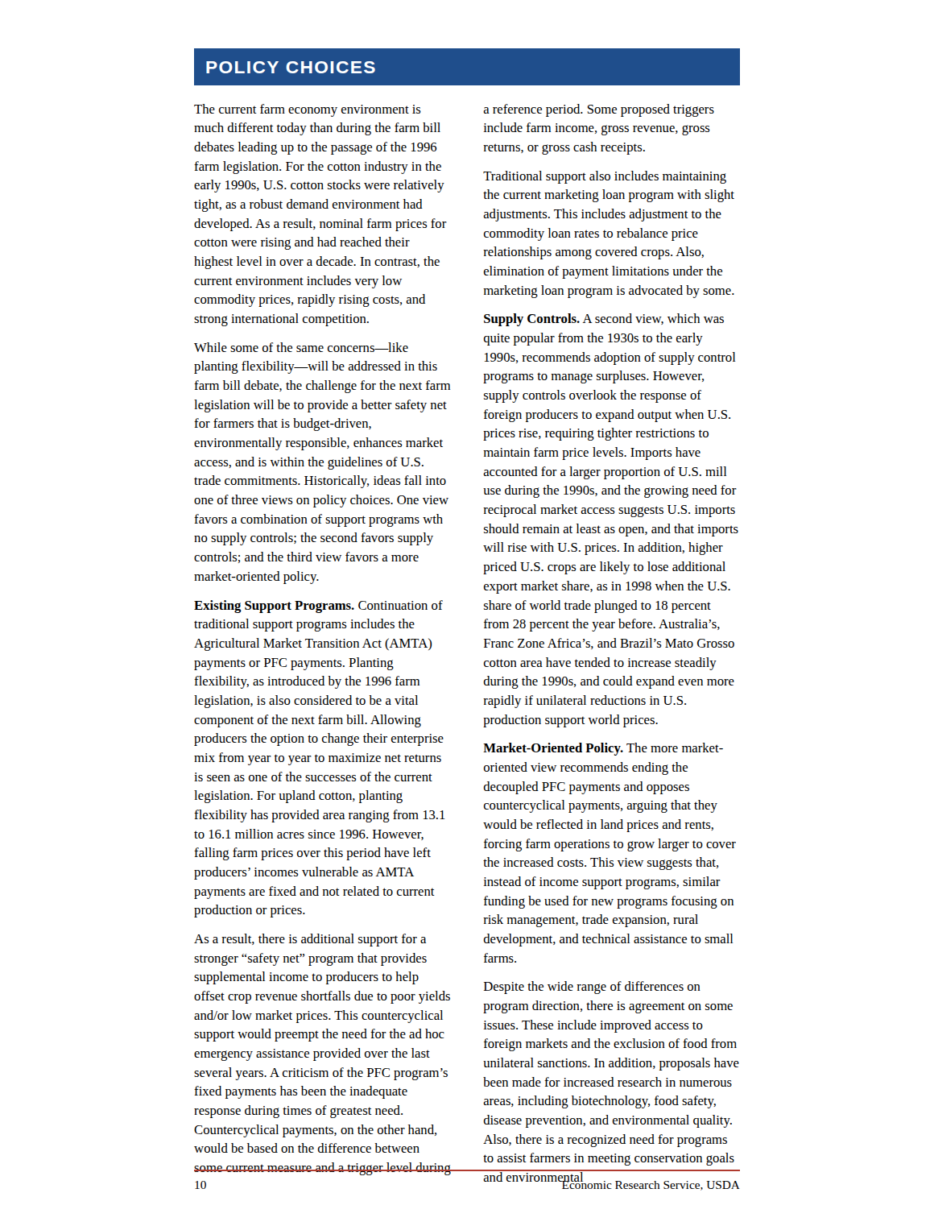POLICY CHOICES
The current farm economy environment is much different today than during the farm bill debates leading up to the passage of the 1996 farm legislation. For the cotton industry in the early 1990s, U.S. cotton stocks were relatively tight, as a robust demand environment had developed. As a result, nominal farm prices for cotton were rising and had reached their highest level in over a decade. In contrast, the current environment includes very low commodity prices, rapidly rising costs, and strong international competition.
While some of the same concerns—like planting flexibility—will be addressed in this farm bill debate, the challenge for the next farm legislation will be to provide a better safety net for farmers that is budget-driven, environmentally responsible, enhances market access, and is within the guidelines of U.S. trade commitments. Historically, ideas fall into one of three views on policy choices. One view favors a combination of support programs wth no supply controls; the second favors supply controls; and the third view favors a more market-oriented policy.
Existing Support Programs. Continuation of traditional support programs includes the Agricultural Market Transition Act (AMTA) payments or PFC payments. Planting flexibility, as introduced by the 1996 farm legislation, is also considered to be a vital component of the next farm bill. Allowing producers the option to change their enterprise mix from year to year to maximize net returns is seen as one of the successes of the current legislation. For upland cotton, planting flexibility has provided area ranging from 13.1 to 16.1 million acres since 1996. However, falling farm prices over this period have left producers’ incomes vulnerable as AMTA payments are fixed and not related to current production or prices.
As a result, there is additional support for a stronger “safety net” program that provides supplemental income to producers to help offset crop revenue shortfalls due to poor yields and/or low market prices. This countercyclical support would preempt the need for the ad hoc emergency assistance provided over the last several years. A criticism of the PFC program’s fixed payments has been the inadequate response during times of greatest need. Countercyclical payments, on the other hand, would be based on the difference between some current measure and a trigger level during a reference period. Some proposed triggers include farm income, gross revenue, gross returns, or gross cash receipts.
Traditional support also includes maintaining the current marketing loan program with slight adjustments. This includes adjustment to the commodity loan rates to rebalance price relationships among covered crops. Also, elimination of payment limitations under the marketing loan program is advocated by some.
Supply Controls. A second view, which was quite popular from the 1930s to the early 1990s, recommends adoption of supply control programs to manage surpluses. However, supply controls overlook the response of foreign producers to expand output when U.S. prices rise, requiring tighter restrictions to maintain farm price levels. Imports have accounted for a larger proportion of U.S. mill use during the 1990s, and the growing need for reciprocal market access suggests U.S. imports should remain at least as open, and that imports will rise with U.S. prices. In addition, higher priced U.S. crops are likely to lose additional export market share, as in 1998 when the U.S. share of world trade plunged to 18 percent from 28 percent the year before. Australia’s, Franc Zone Africa’s, and Brazil’s Mato Grosso cotton area have tended to increase steadily during the 1990s, and could expand even more rapidly if unilateral reductions in U.S. production support world prices.
Market-Oriented Policy. The more market-oriented view recommends ending the decoupled PFC payments and opposes countercyclical payments, arguing that they would be reflected in land prices and rents, forcing farm operations to grow larger to cover the increased costs. This view suggests that, instead of income support programs, similar funding be used for new programs focusing on risk management, trade expansion, rural development, and technical assistance to small farms.
Despite the wide range of differences on program direction, there is agreement on some issues. These include improved access to foreign markets and the exclusion of food from unilateral sanctions. In addition, proposals have been made for increased research in numerous areas, including biotechnology, food safety, disease prevention, and environmental quality. Also, there is a recognized need for programs to assist farmers in meeting conservation goals and environmental
10 Economic Research Service, USDA